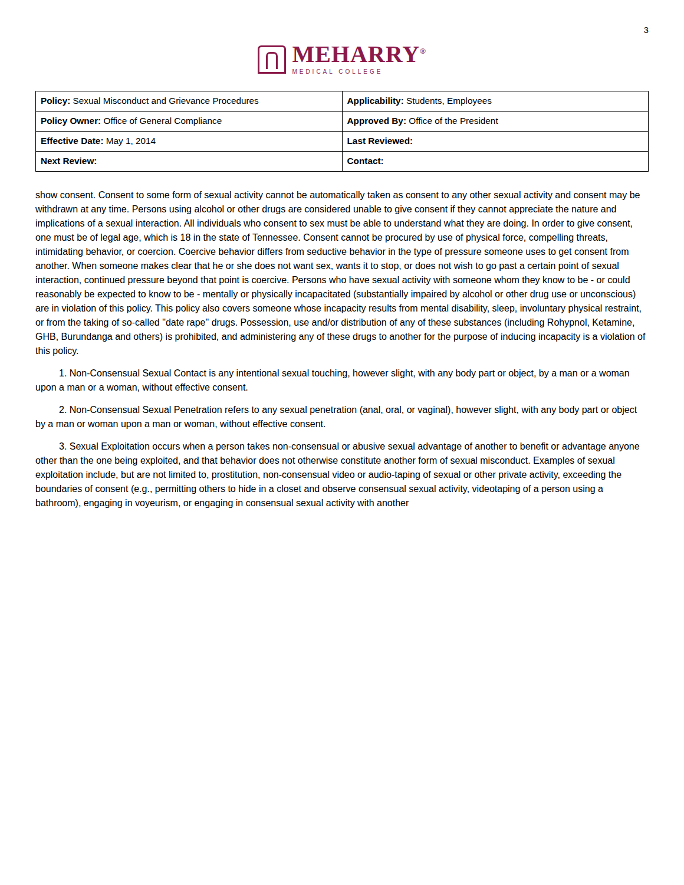3
MEHARRY®
MEDICAL COLLEGE
| Policy: Sexual Misconduct and Grievance Procedures | Applicability: Students, Employees |
| Policy Owner: Office of General Compliance | Approved By: Office of the President |
| Effective Date: May 1, 2014 | Last Reviewed: |
| Next Review: | Contact: |
show consent. Consent to some form of sexual activity cannot be automatically taken as consent to any other sexual activity and consent may be withdrawn at any time. Persons using alcohol or other drugs are considered unable to give consent if they cannot appreciate the nature and implications of a sexual interaction. All individuals who consent to sex must be able to understand what they are doing. In order to give consent, one must be of legal age, which is 18 in the state of Tennessee. Consent cannot be procured by use of physical force, compelling threats, intimidating behavior, or coercion. Coercive behavior differs from seductive behavior in the type of pressure someone uses to get consent from another. When someone makes clear that he or she does not want sex, wants it to stop, or does not wish to go past a certain point of sexual interaction, continued pressure beyond that point is coercive. Persons who have sexual activity with someone whom they know to be - or could reasonably be expected to know to be - mentally or physically incapacitated (substantially impaired by alcohol or other drug use or unconscious) are in violation of this policy. This policy also covers someone whose incapacity results from mental disability, sleep, involuntary physical restraint, or from the taking of so-called "date rape" drugs. Possession, use and/or distribution of any of these substances (including Rohypnol, Ketamine, GHB, Burundanga and others) is prohibited, and administering any of these drugs to another for the purpose of inducing incapacity is a violation of this policy.
1. Non-Consensual Sexual Contact is any intentional sexual touching, however slight, with any body part or object, by a man or a woman upon a man or a woman, without effective consent.
2. Non-Consensual Sexual Penetration refers to any sexual penetration (anal, oral, or vaginal), however slight, with any body part or object by a man or woman upon a man or woman, without effective consent.
3. Sexual Exploitation occurs when a person takes non-consensual or abusive sexual advantage of another to benefit or advantage anyone other than the one being exploited, and that behavior does not otherwise constitute another form of sexual misconduct. Examples of sexual exploitation include, but are not limited to, prostitution, non-consensual video or audio-taping of sexual or other private activity, exceeding the boundaries of consent (e.g., permitting others to hide in a closet and observe consensual sexual activity, videotaping of a person using a bathroom), engaging in voyeurism, or engaging in consensual sexual activity with another